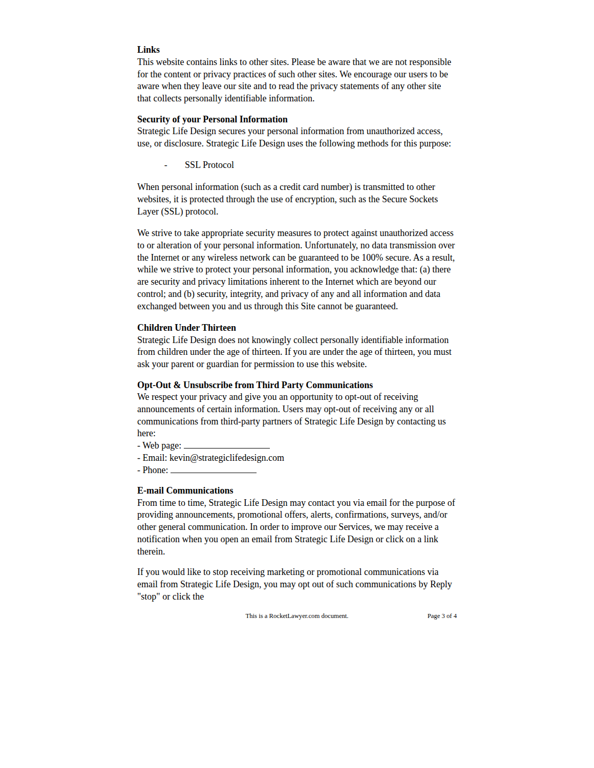Links
This website contains links to other sites. Please be aware that we are not responsible for the content or privacy practices of such other sites. We encourage our users to be aware when they leave our site and to read the privacy statements of any other site that collects personally identifiable information.
Security of your Personal Information
Strategic Life Design secures your personal information from unauthorized access, use, or disclosure. Strategic Life Design uses the following methods for this purpose:
-SSL Protocol
When personal information (such as a credit card number) is transmitted to other websites, it is protected through the use of encryption, such as the Secure Sockets Layer (SSL) protocol.
We strive to take appropriate security measures to protect against unauthorized access to or alteration of your personal information. Unfortunately, no data transmission over the Internet or any wireless network can be guaranteed to be 100% secure. As a result, while we strive to protect your personal information, you acknowledge that: (a) there are security and privacy limitations inherent to the Internet which are beyond our control; and (b) security, integrity, and privacy of any and all information and data exchanged between you and us through this Site cannot be guaranteed.
Children Under Thirteen
Strategic Life Design does not knowingly collect personally identifiable information from children under the age of thirteen. If you are under the age of thirteen, you must ask your parent or guardian for permission to use this website.
Opt-Out & Unsubscribe from Third Party Communications
We respect your privacy and give you an opportunity to opt-out of receiving announcements of certain information. Users may opt-out of receiving any or all communications from third-party partners of Strategic Life Design by contacting us here:
- Web page:
- Email: kevin@strategiclifedesign.com
- Phone:
E-mail Communications
From time to time, Strategic Life Design may contact you via email for the purpose of providing announcements, promotional offers, alerts, confirmations, surveys, and/or other general communication. In order to improve our Services, we may receive a notification when you open an email from Strategic Life Design or click on a link therein.
If you would like to stop receiving marketing or promotional communications via email from Strategic Life Design, you may opt out of such communications by Reply "stop" or click the
This is a RocketLawyer.com document. Page 3 of 4